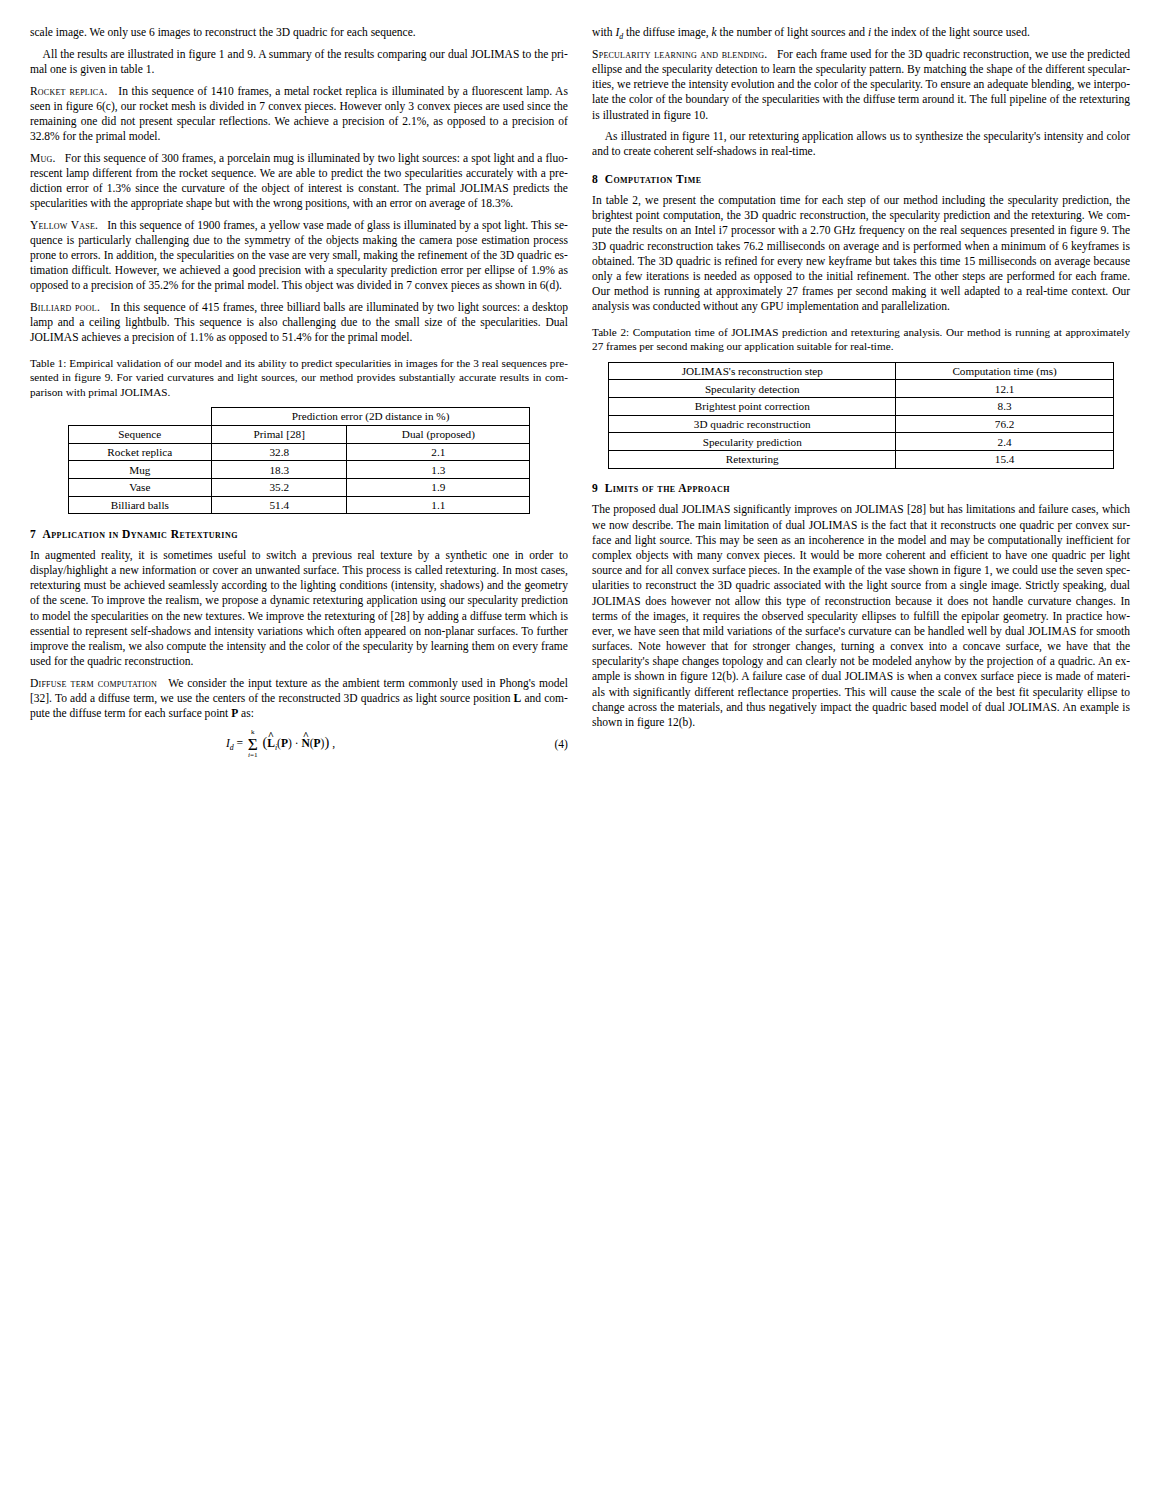scale image. We only use 6 images to reconstruct the 3D quadric for each sequence.
All the results are illustrated in figure 1 and 9. A summary of the results comparing our dual JOLIMAS to the primal one is given in table 1.
Rocket replica. In this sequence of 1410 frames, a metal rocket replica is illuminated by a fluorescent lamp. As seen in figure 6(c), our rocket mesh is divided in 7 convex pieces. However only 3 convex pieces are used since the remaining one did not present specular reflections. We achieve a precision of 2.1%, as opposed to a precision of 32.8% for the primal model.
Mug. For this sequence of 300 frames, a porcelain mug is illuminated by two light sources: a spot light and a fluorescent lamp different from the rocket sequence. We are able to predict the two specularities accurately with a prediction error of 1.3% since the curvature of the object of interest is constant. The primal JOLIMAS predicts the specularities with the appropriate shape but with the wrong positions, with an error on average of 18.3%.
Yellow Vase. In this sequence of 1900 frames, a yellow vase made of glass is illuminated by a spot light. This sequence is particularly challenging due to the symmetry of the objects making the camera pose estimation process prone to errors. In addition, the specularities on the vase are very small, making the refinement of the 3D quadric estimation difficult. However, we achieved a good precision with a specularity prediction error per ellipse of 1.9% as opposed to a precision of 35.2% for the primal model. This object was divided in 7 convex pieces as shown in 6(d).
Billiard pool. In this sequence of 415 frames, three billiard balls are illuminated by two light sources: a desktop lamp and a ceiling lightbulb. This sequence is also challenging due to the small size of the specularities. Dual JOLIMAS achieves a precision of 1.1% as opposed to 51.4% for the primal model.
Table 1: Empirical validation of our model and its ability to predict specularities in images for the 3 real sequences presented in figure 9. For varied curvatures and light sources, our method provides substantially accurate results in comparison with primal JOLIMAS.
| | Prediction error (2D distance in %) |
| Sequence | Primal [28] | Dual (proposed) |
| Rocket replica | 32.8 | 2.1 |
| Mug | 18.3 | 1.3 |
| Vase | 35.2 | 1.9 |
| Billiard balls | 51.4 | 1.1 |
7 Application in Dynamic Retexturing
In augmented reality, it is sometimes useful to switch a previous real texture by a synthetic one in order to display/highlight a new information or cover an unwanted surface. This process is called retexturing. In most cases, retexturing must be achieved seamlessly according to the lighting conditions (intensity, shadows) and the geometry of the scene. To improve the realism, we propose a dynamic retexturing application using our specularity prediction to model the specularities on the new textures. We improve the retexturing of [28] by adding a diffuse term which is essential to represent self-shadows and intensity variations which often appeared on non-planar surfaces. To further improve the realism, we also compute the intensity and the color of the specularity by learning them on every frame used for the quadric reconstruction.
Diffuse term computation We consider the input texture as the ambient term commonly used in Phong's model [32]. To add a diffuse term, we use the centers of the reconstructed 3D quadrics as light source position L and compute the diffuse term for each surface point P as:
Id = kΣi=1 (Li(P) · N(P)) ,
(4)
with Id the diffuse image, k the number of light sources and i the index of the light source used.
Specularity learning and blending. For each frame used for the 3D quadric reconstruction, we use the predicted ellipse and the specularity detection to learn the specularity pattern. By matching the shape of the different specularities, we retrieve the intensity evolution and the color of the specularity. To ensure an adequate blending, we interpolate the color of the boundary of the specularities with the diffuse term around it. The full pipeline of the retexturing is illustrated in figure 10.
As illustrated in figure 11, our retexturing application allows us to synthesize the specularity's intensity and color and to create coherent self-shadows in real-time.
8 Computation Time
In table 2, we present the computation time for each step of our method including the specularity prediction, the brightest point computation, the 3D quadric reconstruction, the specularity prediction and the retexturing. We compute the results on an Intel i7 processor with a 2.70 GHz frequency on the real sequences presented in figure 9. The 3D quadric reconstruction takes 76.2 milliseconds on average and is performed when a minimum of 6 keyframes is obtained. The 3D quadric is refined for every new keyframe but takes this time 15 milliseconds on average because only a few iterations is needed as opposed to the initial refinement. The other steps are performed for each frame. Our method is running at approximately 27 frames per second making it well adapted to a real-time context. Our analysis was conducted without any GPU implementation and parallelization.
Table 2: Computation time of JOLIMAS prediction and retexturing analysis. Our method is running at approximately 27 frames per second making our application suitable for real-time.
| JOLIMAS's reconstruction step | Computation time (ms) |
| --- | --- |
| Specularity detection | 12.1 |
| Brightest point correction | 8.3 |
| 3D quadric reconstruction | 76.2 |
| Specularity prediction | 2.4 |
| Retexturing | 15.4 |
9 Limits of the Approach
The proposed dual JOLIMAS significantly improves on JOLIMAS [28] but has limitations and failure cases, which we now describe. The main limitation of dual JOLIMAS is the fact that it reconstructs one quadric per convex surface and light source. This may be seen as an incoherence in the model and may be computationally inefficient for complex objects with many convex pieces. It would be more coherent and efficient to have one quadric per light source and for all convex surface pieces. In the example of the vase shown in figure 1, we could use the seven specularities to reconstruct the 3D quadric associated with the light source from a single image. Strictly speaking, dual JOLIMAS does however not allow this type of reconstruction because it does not handle curvature changes. In terms of the images, it requires the observed specularity ellipses to fulfill the epipolar geometry. In practice however, we have seen that mild variations of the surface's curvature can be handled well by dual JOLIMAS for smooth surfaces. Note however that for stronger changes, turning a convex into a concave surface, we have that the specularity's shape changes topology and can clearly not be modeled anyhow by the projection of a quadric. An example is shown in figure 12(b). A failure case of dual JOLIMAS is when a convex surface piece is made of materials with significantly different reflectance properties. This will cause the scale of the best fit specularity ellipse to change across the materials, and thus negatively impact the quadric based model of dual JOLIMAS. An example is shown in figure 12(b).